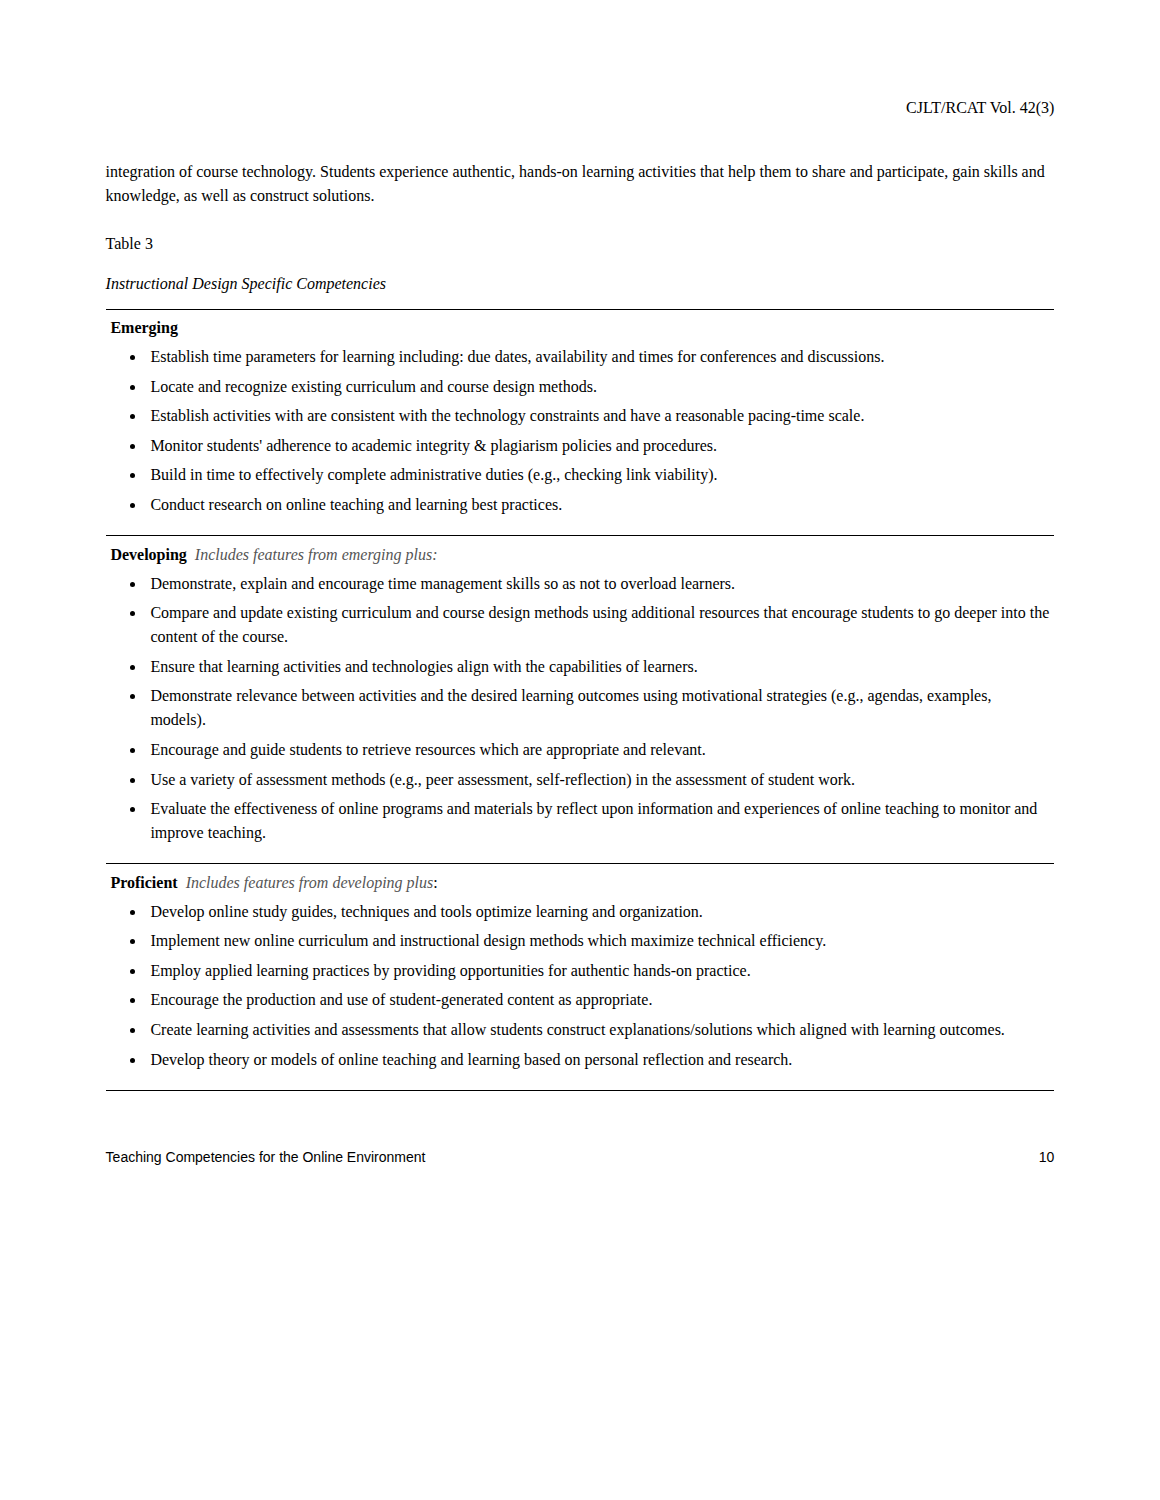CJLT/RCAT Vol. 42(3)
integration of course technology. Students experience authentic, hands-on learning activities that help them to share and participate, gain skills and knowledge, as well as construct solutions.
Table 3
Instructional Design Specific Competencies
| Emerging Establish time parameters for learning including: due dates, availability and times for conferences and discussions. Locate and recognize existing curriculum and course design methods. Establish activities with are consistent with the technology constraints and have a reasonable pacing-time scale. Monitor students' adherence to academic integrity & plagiarism policies and procedures. Build in time to effectively complete administrative duties (e.g., checking link viability). Conduct research on online teaching and learning best practices. |
| Developing Includes features from emerging plus: Demonstrate, explain and encourage time management skills so as not to overload learners. Compare and update existing curriculum and course design methods using additional resources that encourage students to go deeper into the content of the course. Ensure that learning activities and technologies align with the capabilities of learners. Demonstrate relevance between activities and the desired learning outcomes using motivational strategies (e.g., agendas, examples, models). Encourage and guide students to retrieve resources which are appropriate and relevant. Use a variety of assessment methods (e.g., peer assessment, self-reflection) in the assessment of student work. Evaluate the effectiveness of online programs and materials by reflect upon information and experiences of online teaching to monitor and improve teaching. |
| Proficient Includes features from developing plus : Develop online study guides, techniques and tools optimize learning and organization. Implement new online curriculum and instructional design methods which maximize technical efficiency. Employ applied learning practices by providing opportunities for authentic hands-on practice. Encourage the production and use of student-generated content as appropriate. Create learning activities and assessments that allow students construct explanations/solutions which aligned with learning outcomes. Develop theory or models of online teaching and learning based on personal reflection and research. |
Teaching Competencies for the Online Environment 10